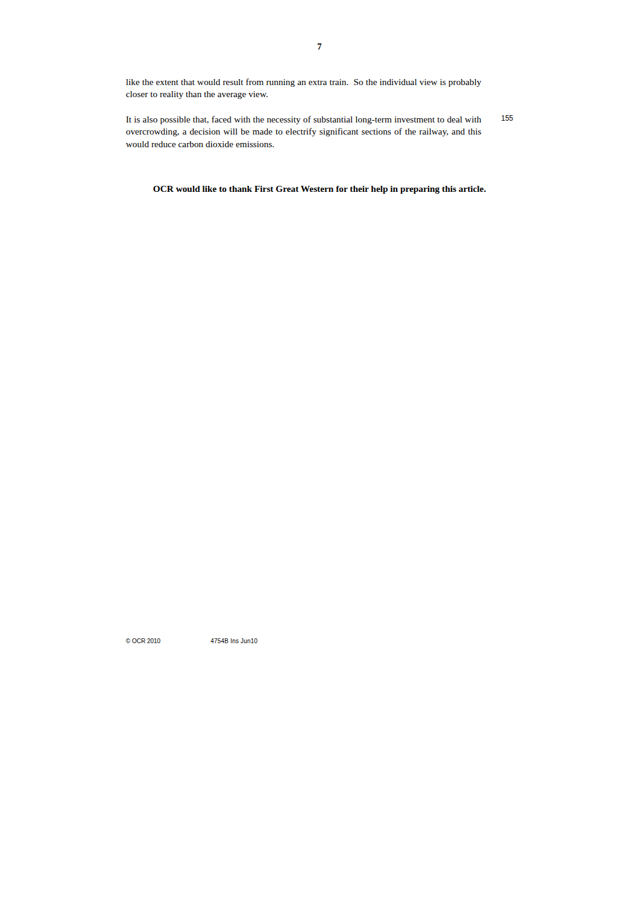7
like the extent that would result from running an extra train. So the individual view is probably closer to reality than the average view.
155 It is also possible that, faced with the necessity of substantial long-term investment to deal with overcrowding, a decision will be made to electrify significant sections of the railway, and this would reduce carbon dioxide emissions.
OCR would like to thank First Great Western for their help in preparing this article.
© OCR 2010 4754B Ins Jun10